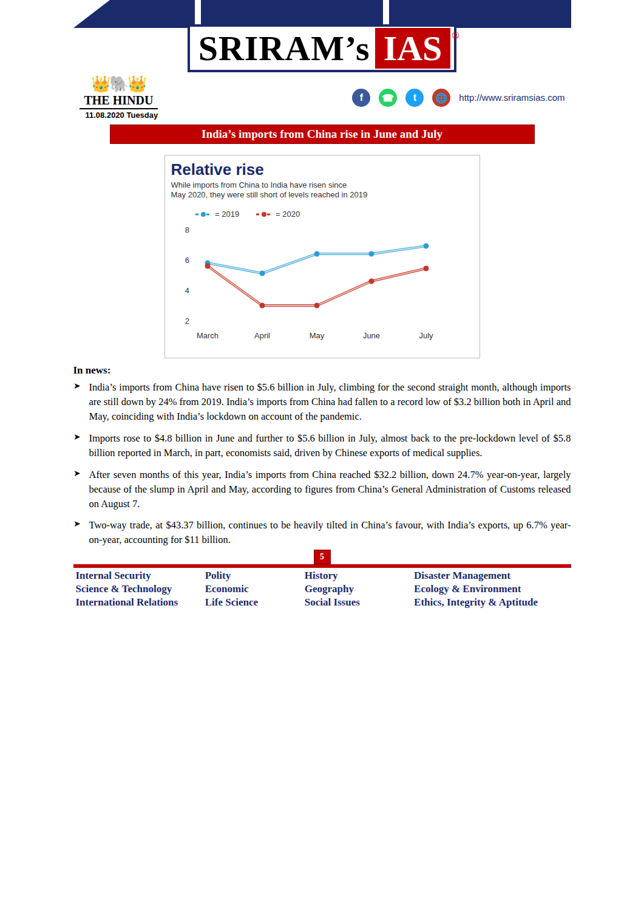SRIRAM’s IAS®
👑🐘👑
THE HINDU
11.08.2020 Tuesday
f ☎ t 🌐 http://www.sriramsias.com
India’s imports from China rise in June and July
Relative rise
While imports from China to India have risen since
May 2020, they were still short of levels reached in 2019
= 2019 = 2020 8 6 4 2 March April May June July
In news:
India’s imports from China have risen to $5.6 billion in July, climbing for the second straight month, although imports are still down by 24% from 2019. India’s imports from China had fallen to a record low of $3.2 billion both in April and May, coinciding with India’s lockdown on account of the pandemic.
Imports rose to $4.8 billion in June and further to $5.6 billion in July, almost back to the pre-lockdown level of $5.8 billion reported in March, in part, economists said, driven by Chinese exports of medical supplies.
After seven months of this year, India’s imports from China reached $32.2 billion, down 24.7% year-on-year, largely because of the slump in April and May, according to figures from China’s General Administration of Customs released on August 7.
Two-way trade, at $43.37 billion, continues to be heavily tilted in China’s favour, with India’s exports, up 6.7% year-on-year, accounting for $11 billion.
5
| Internal Security | Polity | History | Disaster Management |
| Science & Technology | Economic | Geography | Ecology & Environment |
| International Relations | Life Science | Social Issues | Ethics, Integrity & Aptitude |